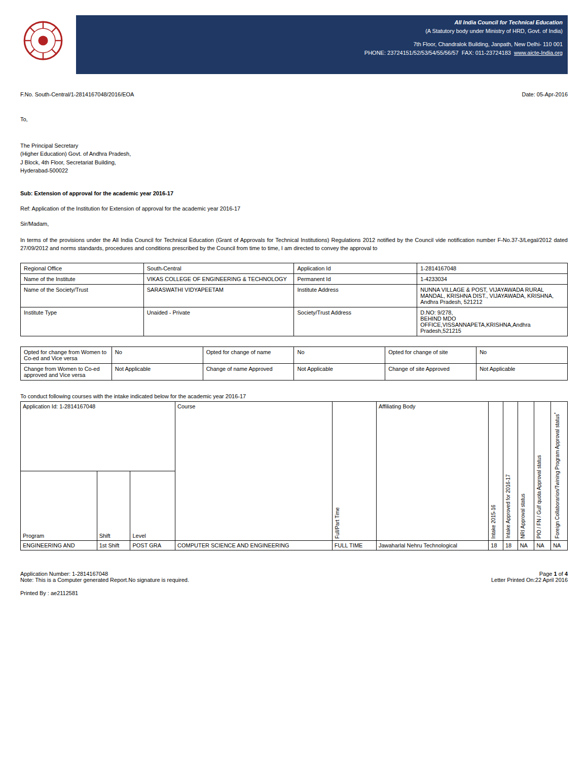All India Council for Technical Education
(A Statutory body under Ministry of HRD, Govt. of India)
7th Floor, Chandralok Building, Janpath, New Delhi- 110 001
PHONE: 23724151/52/53/54/55/56/57 FAX: 011-23724183 www.aicte-India.org
F.No. South-Central/1-2814167048/2016/EOA
Date: 05-Apr-2016
To,
The Principal Secretary
(Higher Education) Govt. of Andhra Pradesh,
J Block, 4th Floor, Secretariat Building,
Hyderabad-500022
Sub: Extension of approval for the academic year 2016-17
Ref: Application of the Institution for Extension of approval for the academic year 2016-17
Sir/Madam,
In terms of the provisions under the All India Council for Technical Education (Grant of Approvals for Technical Institutions) Regulations 2012 notified by the Council vide notification number F-No.37-3/Legal/2012 dated 27/09/2012 and norms standards, procedures and conditions prescribed by the Council from time to time, I am directed to convey the approval to
| Regional Office | South-Central | Application Id | 1-2814167048 |
| Name of the Institute | VIKAS COLLEGE OF ENGINEERING & TECHNOLOGY | Permanent Id | 1-4233034 |
| Name of the Society/Trust | SARASWATHI VIDYAPEETAM | Institute Address | NUNNA VILLAGE & POST, VIJAYAWADA RURAL MANDAL, KRISHNA DIST., VIJAYAWADA, KRISHNA, Andhra Pradesh, 521212 |
| Institute Type | Unaided - Private | Society/Trust Address | D.NO: 9/278, BEHIND MDO OFFICE,VISSANNAPETA,KRISHNA,Andhra Pradesh,521215 |
| Opted for change from Women to Co-ed and Vice versa | No | Opted for change of name | No | Opted for change of site | No |
| Change from Women to Co-ed approved and Vice versa | Not Applicable | Change of name Approved | Not Applicable | Change of site Approved | Not Applicable |
To conduct following courses with the intake indicated below for the academic year 2016-17
| Application Id: 1-2814167048 | Course | Full/Part Time | Affiliating Body | Intake 2015-16 | Intake Approved for 2016-17 | NRI Approval status | PIO / FN / Gulf quota Approval status | Foreign Collaborarion/Twining Program Approval status * |
| --- | --- | --- | --- | --- | --- | --- | --- | --- |
| Program | Shift | Level |
| ENGINEERING AND | 1st Shift | POST GRA | COMPUTER SCIENCE AND ENGINEERING | FULL TIME | Jawaharlal Nehru Technological | 18 | 18 | NA | NA | NA |
Application Number: 1-2814167048
Note: This is a Computer generated Report.No signature is required.
Page 1 of 4
Letter Printed On:22 April 2016
Printed By : ae2112581